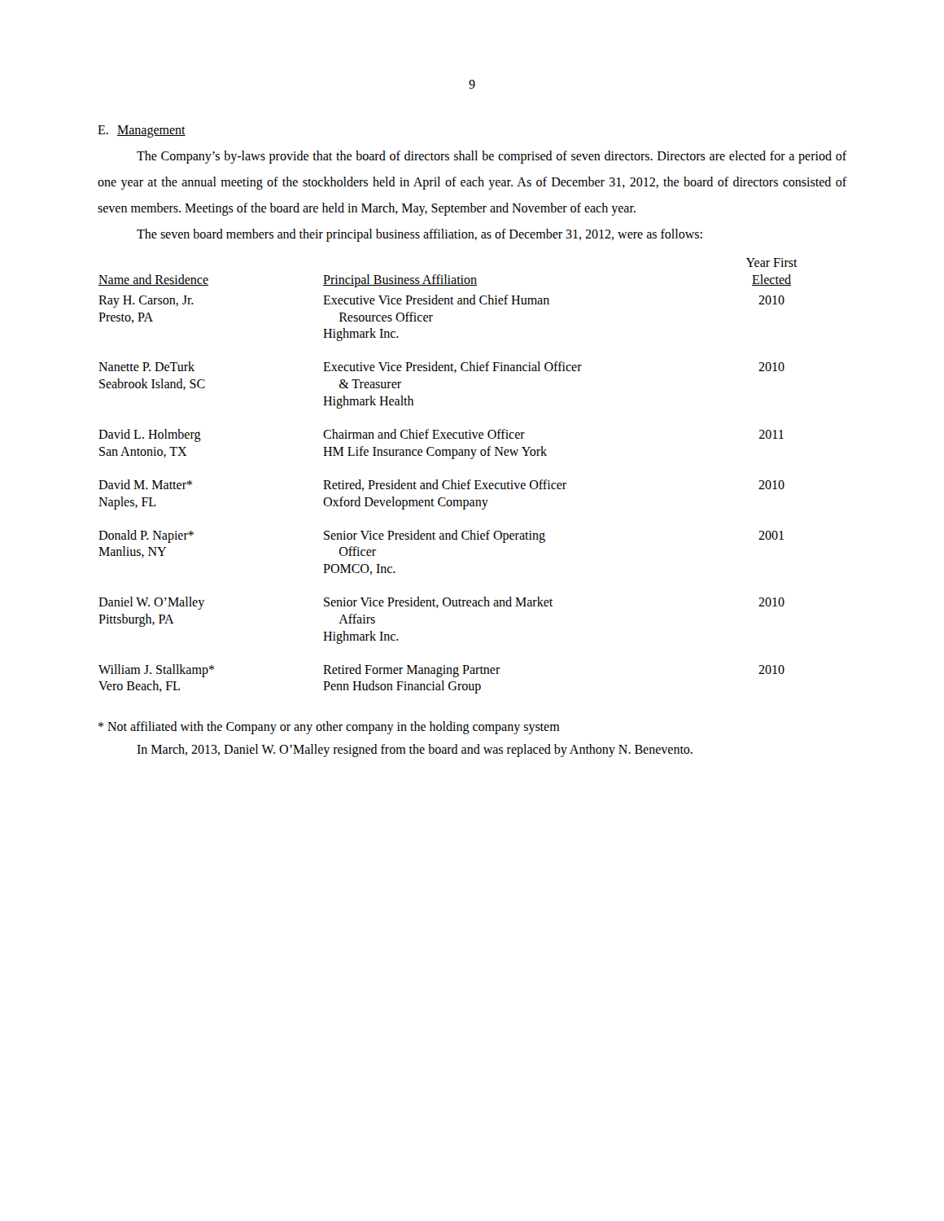9
E. Management
The Company’s by-laws provide that the board of directors shall be comprised of seven directors. Directors are elected for a period of one year at the annual meeting of the stockholders held in April of each year. As of December 31, 2012, the board of directors consisted of seven members. Meetings of the board are held in March, May, September and November of each year.
The seven board members and their principal business affiliation, as of December 31, 2012, were as follows:
| Name and Residence | Principal Business Affiliation | Year First Elected |
| --- | --- | --- |
| Ray H. Carson, Jr. Presto, PA | Executive Vice President and Chief Human Resources Officer Highmark Inc. | 2010 |
| Nanette P. DeTurk Seabrook Island, SC | Executive Vice President, Chief Financial Officer & Treasurer Highmark Health | 2010 |
| David L. Holmberg San Antonio, TX | Chairman and Chief Executive Officer HM Life Insurance Company of New York | 2011 |
| David M. Matter* Naples, FL | Retired, President and Chief Executive Officer Oxford Development Company | 2010 |
| Donald P. Napier* Manlius, NY | Senior Vice President and Chief Operating Officer POMCO, Inc. | 2001 |
| Daniel W. O’Malley Pittsburgh, PA | Senior Vice President, Outreach and Market Affairs Highmark Inc. | 2010 |
| William J. Stallkamp* Vero Beach, FL | Retired Former Managing Partner Penn Hudson Financial Group | 2010 |
* Not affiliated with the Company or any other company in the holding company system
In March, 2013, Daniel W. O’Malley resigned from the board and was replaced by Anthony N. Benevento.